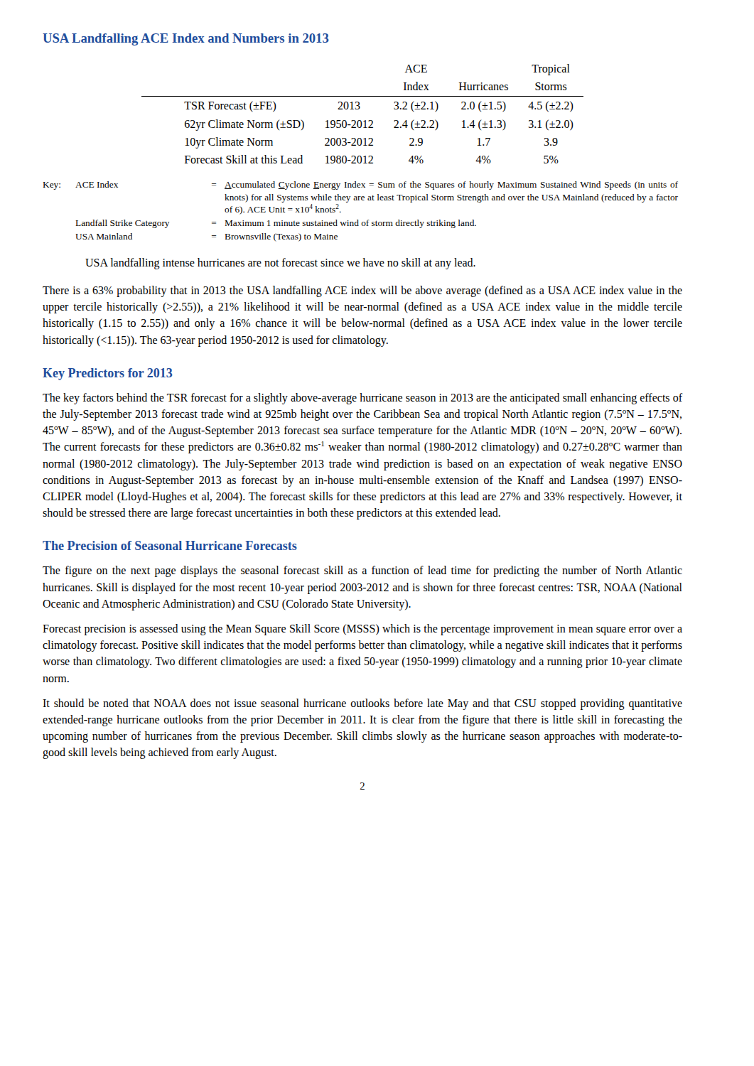USA Landfalling ACE Index and Numbers in 2013
| | | ACE | | Tropical |
| --- | --- | --- | --- | --- |
| | | Index | Hurricanes | Storms |
| TSR Forecast (±FE) | 2013 | 3.2 (±2.1) | 2.0 (±1.5) | 4.5 (±2.2) |
| 62yr Climate Norm (±SD) | 1950-2012 | 2.4 (±2.2) | 1.4 (±1.3) | 3.1 (±2.0) |
| 10yr Climate Norm | 2003-2012 | 2.9 | 1.7 | 3.9 |
| Forecast Skill at this Lead | 1980-2012 | 4% | 4% | 5% |
| Key: | ACE Index | = | A ccumulated C yclone E nergy Index = Sum of the Squares of hourly Maximum Sustained Wind Speeds (in units of knots) for all Systems while they are at least Tropical Storm Strength and over the USA Mainland (reduced by a factor of 6). ACE Unit = x10 4 knots 2 . |
| | Landfall Strike Category | = | Maximum 1 minute sustained wind of storm directly striking land. |
| | USA Mainland | = | Brownsville (Texas) to Maine |
USA landfalling intense hurricanes are not forecast since we have no skill at any lead.
There is a 63% probability that in 2013 the USA landfalling ACE index will be above average (defined as a USA ACE index value in the upper tercile historically (>2.55)), a 21% likelihood it will be near-normal (defined as a USA ACE index value in the middle tercile historically (1.15 to 2.55)) and only a 16% chance it will be below-normal (defined as a USA ACE index value in the lower tercile historically (<1.15)). The 63-year period 1950-2012 is used for climatology.
Key Predictors for 2013
The key factors behind the TSR forecast for a slightly above-average hurricane season in 2013 are the anticipated small enhancing effects of the July-September 2013 forecast trade wind at 925mb height over the Caribbean Sea and tropical North Atlantic region (7.5oN – 17.5oN, 45oW – 85oW), and of the August-September 2013 forecast sea surface temperature for the Atlantic MDR (10oN – 20oN, 20oW – 60oW). The current forecasts for these predictors are 0.36±0.82 ms-1 weaker than normal (1980-2012 climatology) and 0.27±0.28oC warmer than normal (1980-2012 climatology). The July-September 2013 trade wind prediction is based on an expectation of weak negative ENSO conditions in August-September 2013 as forecast by an in-house multi-ensemble extension of the Knaff and Landsea (1997) ENSO-CLIPER model (Lloyd-Hughes et al, 2004). The forecast skills for these predictors at this lead are 27% and 33% respectively. However, it should be stressed there are large forecast uncertainties in both these predictors at this extended lead.
The Precision of Seasonal Hurricane Forecasts
The figure on the next page displays the seasonal forecast skill as a function of lead time for predicting the number of North Atlantic hurricanes. Skill is displayed for the most recent 10-year period 2003-2012 and is shown for three forecast centres: TSR, NOAA (National Oceanic and Atmospheric Administration) and CSU (Colorado State University).
Forecast precision is assessed using the Mean Square Skill Score (MSSS) which is the percentage improvement in mean square error over a climatology forecast. Positive skill indicates that the model performs better than climatology, while a negative skill indicates that it performs worse than climatology. Two different climatologies are used: a fixed 50-year (1950-1999) climatology and a running prior 10-year climate norm.
It should be noted that NOAA does not issue seasonal hurricane outlooks before late May and that CSU stopped providing quantitative extended-range hurricane outlooks from the prior December in 2011. It is clear from the figure that there is little skill in forecasting the upcoming number of hurricanes from the previous December. Skill climbs slowly as the hurricane season approaches with moderate-to-good skill levels being achieved from early August.
2